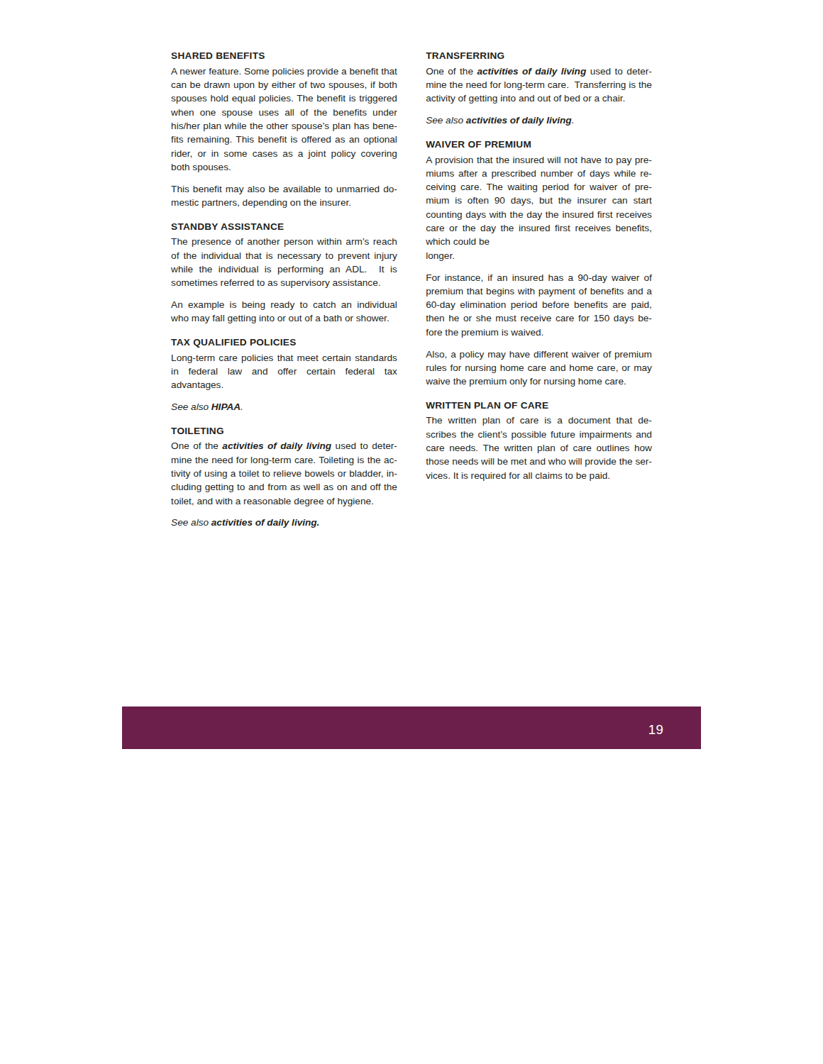Shared Benefits
A newer feature. Some policies provide a benefit that can be drawn upon by either of two spouses, if both spouses hold equal policies. The benefit is triggered when one spouse uses all of the benefits under his/her plan while the other spouse’s plan has benefits remaining. This benefit is offered as an optional rider, or in some cases as a joint policy covering both spouses.
This benefit may also be available to unmarried domestic partners, depending on the insurer.
Standby Assistance
The presence of another person within arm’s reach of the individual that is necessary to prevent injury while the individual is performing an ADL. It is sometimes referred to as supervisory assistance.
An example is being ready to catch an individual who may fall getting into or out of a bath or shower.
Tax Qualified Policies
Long-term care policies that meet certain standards in federal law and offer certain federal tax advantages.
See also HIPAA.
Toileting
One of the activities of daily living used to determine the need for long-term care. Toileting is the activity of using a toilet to relieve bowels or bladder, including getting to and from as well as on and off the toilet, and with a reasonable degree of hygiene.
See also activities of daily living.
Transferring
One of the activities of daily living used to determine the need for long-term care. Transferring is the activity of getting into and out of bed or a chair.
See also activities of daily living.
Waiver of Premium
A provision that the insured will not have to pay premiums after a prescribed number of days while receiving care. The waiting period for waiver of premium is often 90 days, but the insurer can start counting days with the day the insured first receives care or the day the insured first receives benefits, which could be
longer.
For instance, if an insured has a 90-day waiver of premium that begins with payment of benefits and a 60-day elimination period before benefits are paid, then he or she must receive care for 150 days before the premium is waived.
Also, a policy may have different waiver of premium rules for nursing home care and home care, or may waive the premium only for nursing home care.
Written Plan of Care
The written plan of care is a document that describes the client’s possible future impairments and care needs. The written plan of care outlines how those needs will be met and who will provide the services. It is required for all claims to be paid.
19